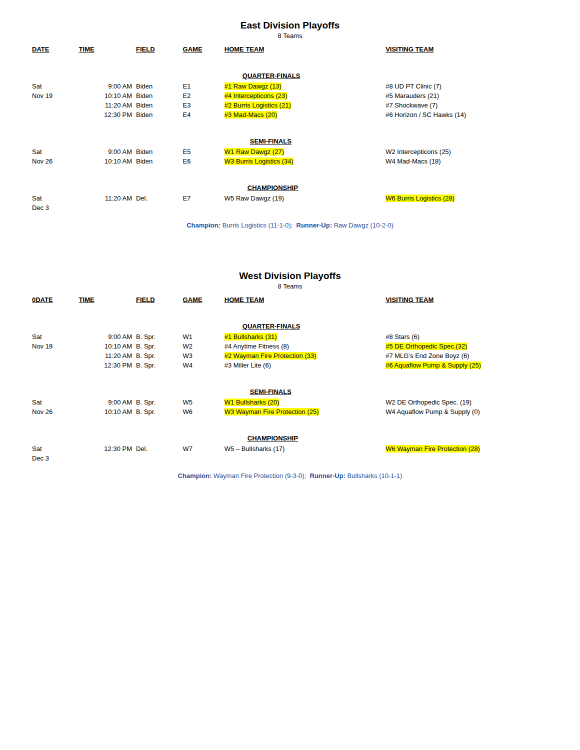East Division Playoffs
8 Teams
| DATE | TIME | FIELD | GAME | HOME TEAM | VISITING TEAM |
| --- | --- | --- | --- | --- | --- |
| | QUARTER-FINALS |
| Sat | 9:00 AM | Biden | E1 | #1 Raw Dawgz (13) | #8 UD PT Clinic (7) |
| Nov 19 | 10:10 AM | Biden | E2 | #4 Intercepticons (23) | #5 Marauders (21) |
| | 11:20 AM | Biden | E3 | #2 Burris Logistics (21) | #7 Shockwave (7) |
| | 12:30 PM | Biden | E4 | #3 Mad-Macs (20) | #6 Horizon / SC Hawks (14) |
| | SEMI-FINALS |
| Sat | 9:00 AM | Biden | E5 | W1 Raw Dawgz (27) | W2 Intercepticons (25) |
| Nov 26 | 10:10 AM | Biden | E6 | W3 Burris Logistics (34) | W4 Mad-Macs (18) |
| | CHAMPIONSHIP |
| Sat | 11:20 AM | Del. | E7 | W5 Raw Dawgz (19) | W6 Burris Logistics (28) |
| Dec 3 | |
Champion: Burris Logistics (11-1-0); Runner-Up: Raw Dawgz (10-2-0)
West Division Playoffs
8 Teams
| 0DATE | TIME | FIELD | GAME | HOME TEAM | VISITING TEAM |
| --- | --- | --- | --- | --- | --- |
| | QUARTER-FINALS |
| Sat | 9:00 AM | B. Spr. | W1 | #1 Bullsharks (31) | #8 Stars (6) |
| Nov 19 | 10:10 AM | B. Spr. | W2 | #4 Anytime Fitness (8) | #5 DE Orthopedic Spec.(32) |
| | 11:20 AM | B. Spr. | W3 | #2 Wayman Fire Protection (33) | #7 MLG’s End Zone Boyz (6) |
| | 12:30 PM | B. Spr. | W4 | #3 Miller Lite (6) | #6 Aquaflow Pump & Supply (25) |
| | SEMI-FINALS |
| Sat | 9:00 AM | B. Spr. | W5 | W1 Bullsharks (20) | W2 DE Orthopedic Spec. (19) |
| Nov 26 | 10:10 AM | B. Spr. | W6 | W3 Wayman Fire Protection (25) | W4 Aquaflow Pump & Supply (0) |
| | CHAMPIONSHIP |
| Sat | 12:30 PM | Del. | W7 | W5 – Bullsharks (17) | W6 Wayman Fire Protection (28) |
| Dec 3 | |
Champion: Wayman Fire Protection (9-3-0); Runner-Up: Bullsharks (10-1-1)